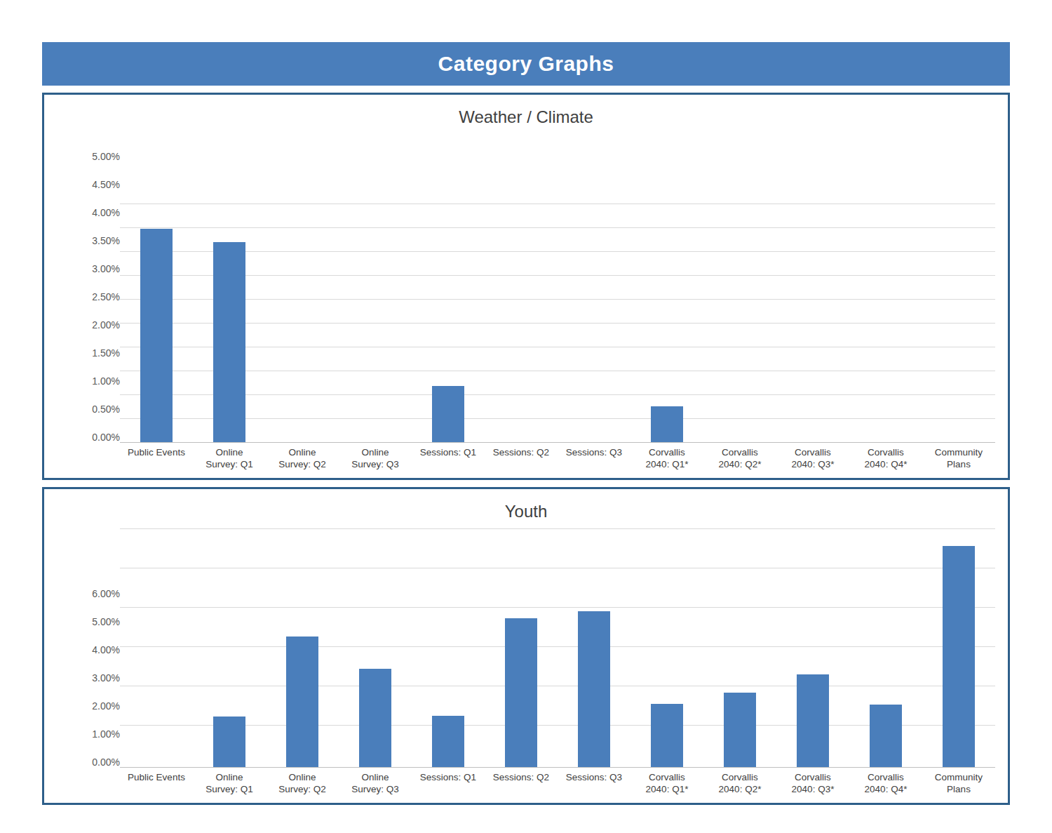Category Graphs
Weather / Climate
| / 5.00% / / 4.50% / / 4.00% / / 3.50% / / 3.00% / / 2.50% / / 2.00% / / 1.50% / / 1.00% / / 0.50% / / 0.00% / | |
Public Events
Online
Survey: Q1
Online
Survey: Q2
Online
Survey: Q3
Sessions: Q1
Sessions: Q2
Sessions: Q3
Corvallis
2040: Q1*
Corvallis
2040: Q2*
Corvallis
2040: Q3*
Corvallis
2040: Q4*
Community
Plans
Youth
| / 6.00% / / 5.00% / / 4.00% / / 3.00% / / 2.00% / / 1.00% / / 0.00% / | |
Public Events
Online
Survey: Q1
Online
Survey: Q2
Online
Survey: Q3
Sessions: Q1
Sessions: Q2
Sessions: Q3
Corvallis
2040: Q1*
Corvallis
2040: Q2*
Corvallis
2040: Q3*
Corvallis
2040: Q4*
Community
Plans